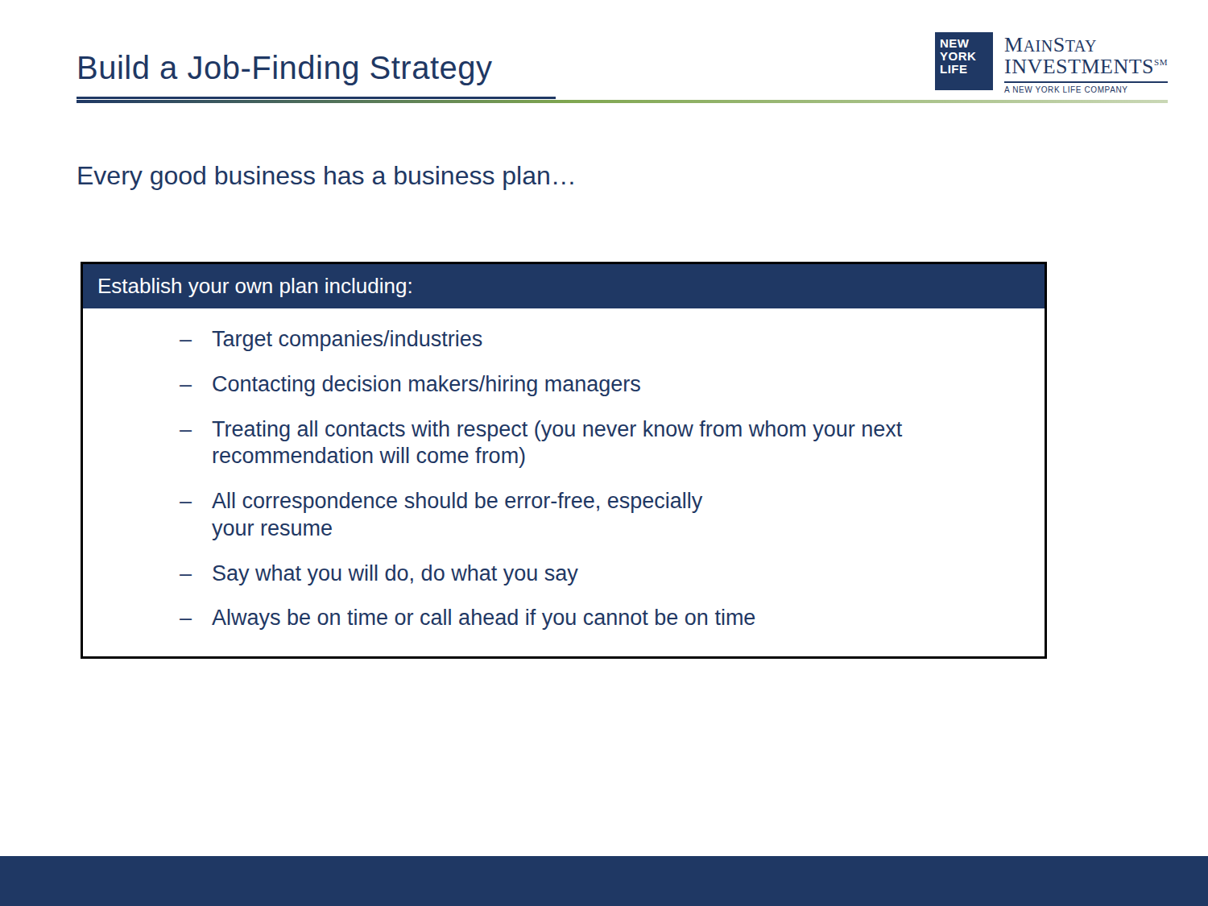Build a Job-Finding Strategy
NEW
YORK
LIFE
MAINSTAY
INVESTMENTSSM
A NEW YORK LIFE COMPANY
Every good business has a business plan…
Establish your own plan including:
Target companies/industries
Contacting decision makers/hiring managers
Treating all contacts with respect (you never know from whom your next recommendation will come from)
All correspondence should be error-free, especially
your resume
Say what you will do, do what you say
Always be on time or call ahead if you cannot be on time